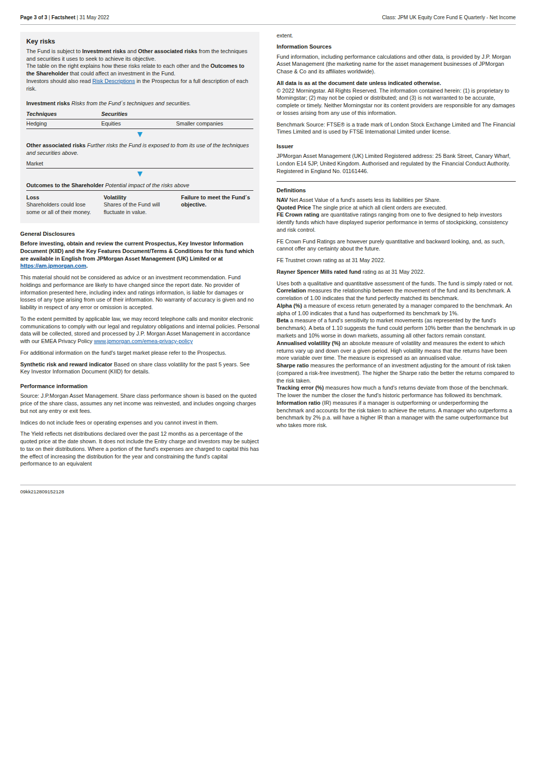Page 3 of 3 | Factsheet | 31 May 2022
Class: JPM UK Equity Core Fund E Quarterly - Net Income
Key risks
The Fund is subject to Investment risks and Other associated risks from the techniques and securities it uses to seek to achieve its objective.
The table on the right explains how these risks relate to each other and the Outcomes to the Shareholder that could affect an investment in the Fund.
Investors should also read Risk Descriptions in the Prospectus for a full description of each risk.
Investment risks Risks from the Fund´s techniques and securities.
| Techniques | Securities | |
| --- | --- | --- |
| Hedging | Equities | Smaller companies |
▼
Other associated risks Further risks the Fund is exposed to from its use of the techniques and securities above.
Market
▼
Outcomes to the Shareholder Potential impact of the risks above
Loss Shareholders could lose some or all of their money.
Volatility Shares of the Fund will fluctuate in value.
Failure to meet the Fund´s objective.
General Disclosures
Before investing, obtain and review the current Prospectus, Key Investor Information Document (KIID) and the Key Features Document/Terms & Conditions for this fund which are available in English from JPMorgan Asset Management (UK) Limited or at https://am.jpmorgan.com.
This material should not be considered as advice or an investment recommendation. Fund holdings and performance are likely to have changed since the report date. No provider of information presented here, including index and ratings information, is liable for damages or losses of any type arising from use of their information. No warranty of accuracy is given and no liability in respect of any error or omission is accepted.
To the extent permitted by applicable law, we may record telephone calls and monitor electronic communications to comply with our legal and regulatory obligations and internal policies. Personal data will be collected, stored and processed by J.P. Morgan Asset Management in accordance with our EMEA Privacy Policy www.jpmorgan.com/emea-privacy-policy
For additional information on the fund's target market please refer to the Prospectus.
Synthetic risk and reward indicator Based on share class volatility for the past 5 years. See Key Investor Information Document (KIID) for details.
Performance information
Source: J.P.Morgan Asset Management. Share class performance shown is based on the quoted price of the share class, assumes any net income was reinvested, and includes ongoing charges but not any entry or exit fees.
Indices do not include fees or operating expenses and you cannot invest in them.
The Yield reflects net distributions declared over the past 12 months as a percentage of the quoted price at the date shown. It does not include the Entry charge and investors may be subject to tax on their distributions. Where a portion of the fund's expenses are charged to capital this has the effect of increasing the distribution for the year and constraining the fund's capital performance to an equivalent
extent.
Information Sources
Fund information, including performance calculations and other data, is provided by J.P. Morgan Asset Management (the marketing name for the asset management businesses of JPMorgan Chase & Co and its affiliates worldwide).
All data is as at the document date unless indicated otherwise.
© 2022 Morningstar. All Rights Reserved. The information contained herein: (1) is proprietary to Morningstar; (2) may not be copied or distributed; and (3) is not warranted to be accurate, complete or timely. Neither Morningstar nor its content providers are responsible for any damages or losses arising from any use of this information.
Benchmark Source: FTSE® is a trade mark of London Stock Exchange Limited and The Financial Times Limited and is used by FTSE International Limited under license.
Issuer
JPMorgan Asset Management (UK) Limited Registered address: 25 Bank Street, Canary Wharf, London E14 5JP, United Kingdom. Authorised and regulated by the Financial Conduct Authority. Registered in England No. 01161446.
Definitions
NAV Net Asset Value of a fund's assets less its liabilities per Share.
Quoted Price The single price at which all client orders are executed.
FE Crown rating are quantitative ratings ranging from one to five designed to help investors identify funds which have displayed superior performance in terms of stockpicking, consistency and risk control.
FE Crown Fund Ratings are however purely quantitative and backward looking, and, as such, cannot offer any certainty about the future.
FE Trustnet crown rating as at 31 May 2022.
Rayner Spencer Mills rated fund rating as at 31 May 2022.
Uses both a qualitative and quantitative assessment of the funds. The fund is simply rated or not.
Correlation measures the relationship between the movement of the fund and its benchmark. A correlation of 1.00 indicates that the fund perfectly matched its benchmark.
Alpha (%) a measure of excess return generated by a manager compared to the benchmark. An alpha of 1.00 indicates that a fund has outperformed its benchmark by 1%.
Beta a measure of a fund's sensitivity to market movements (as represented by the fund's benchmark). A beta of 1.10 suggests the fund could perform 10% better than the benchmark in up markets and 10% worse in down markets, assuming all other factors remain constant.
Annualised volatility (%) an absolute measure of volatility and measures the extent to which returns vary up and down over a given period. High volatility means that the returns have been more variable over time. The measure is expressed as an annualised value.
Sharpe ratio measures the performance of an investment adjusting for the amount of risk taken (compared a risk-free investment). The higher the Sharpe ratio the better the returns compared to the risk taken.
Tracking error (%) measures how much a fund's returns deviate from those of the benchmark. The lower the number the closer the fund's historic performance has followed its benchmark.
Information ratio (IR) measures if a manager is outperforming or underperforming the benchmark and accounts for the risk taken to achieve the returns. A manager who outperforms a benchmark by 2% p.a. will have a higher IR than a manager with the same outperformance but who takes more risk.
09kk212809152128